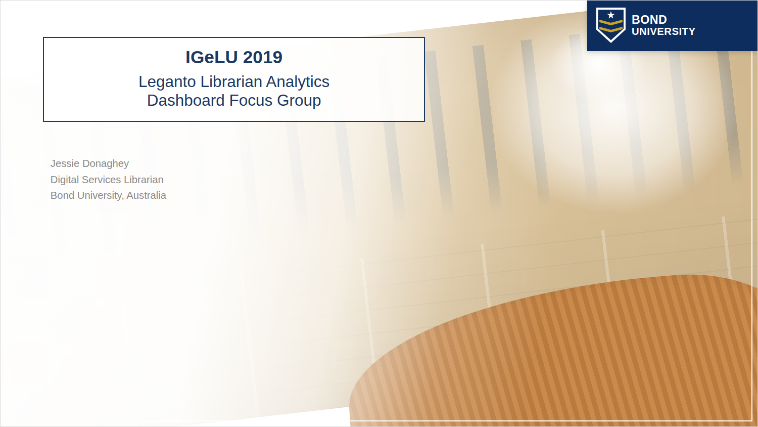Bond University
IGeLU 2019 Leganto Librarian Analytics
Dashboard Focus Group
Jessie Donaghey
Digital Services Librarian
Bond University, Australia